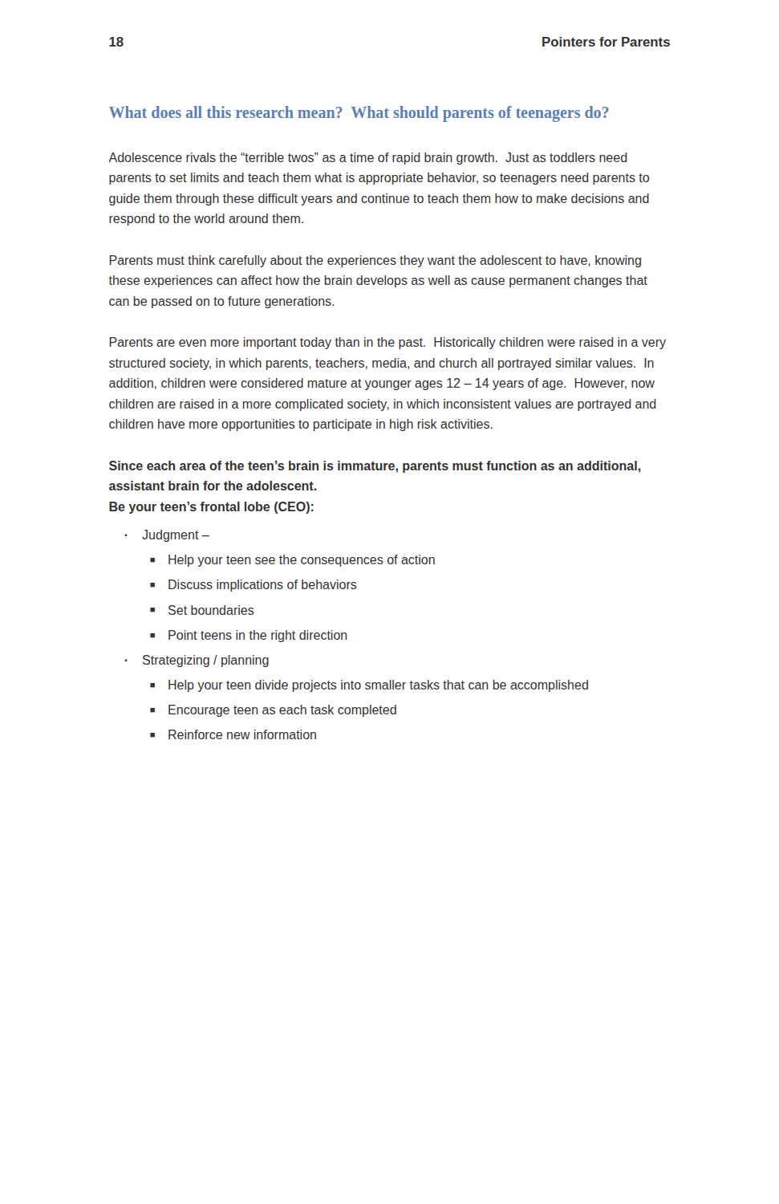18 Pointers for Parents
What does all this research mean? What should parents of teenagers do?
Adolescence rivals the “terrible twos” as a time of rapid brain growth. Just as toddlers need parents to set limits and teach them what is appropriate behavior, so teenagers need parents to guide them through these difficult years and continue to teach them how to make decisions and respond to the world around them.
Parents must think carefully about the experiences they want the adolescent to have, knowing these experiences can affect how the brain develops as well as cause permanent changes that can be passed on to future generations.
Parents are even more important today than in the past. Historically children were raised in a very structured society, in which parents, teachers, media, and church all portrayed similar values. In addition, children were considered mature at younger ages 12 – 14 years of age. However, now children are raised in a more complicated society, in which inconsistent values are portrayed and children have more opportunities to participate in high risk activities.
Since each area of the teen’s brain is immature, parents must function as an additional, assistant brain for the adolescent.
Be your teen’s frontal lobe (CEO):
Judgment –
Help your teen see the consequences of action
Discuss implications of behaviors
Set boundaries
Point teens in the right direction
Strategizing / planning
Help your teen divide projects into smaller tasks that can be accomplished
Encourage teen as each task completed
Reinforce new information